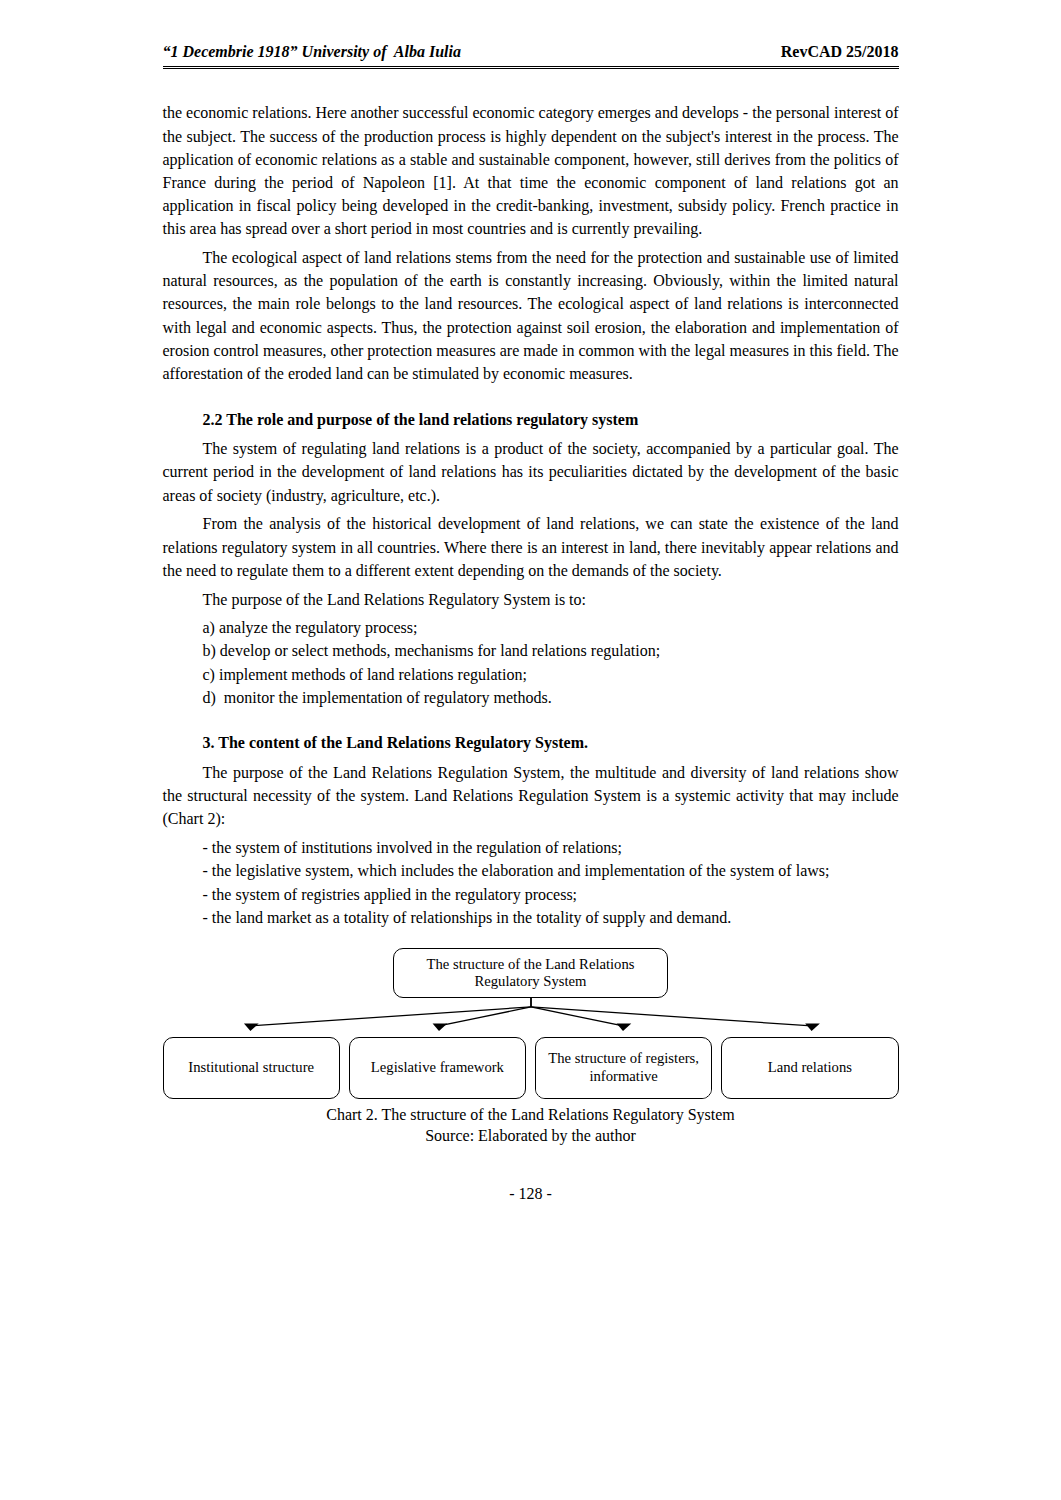“1 Decembrie 1918” University of Alba Iulia RevCAD 25/2018
the economic relations. Here another successful economic category emerges and develops - the personal interest of the subject. The success of the production process is highly dependent on the subject's interest in the process. The application of economic relations as a stable and sustainable component, however, still derives from the politics of France during the period of Napoleon [1]. At that time the economic component of land relations got an application in fiscal policy being developed in the credit-banking, investment, subsidy policy. French practice in this area has spread over a short period in most countries and is currently prevailing.
The ecological aspect of land relations stems from the need for the protection and sustainable use of limited natural resources, as the population of the earth is constantly increasing. Obviously, within the limited natural resources, the main role belongs to the land resources. The ecological aspect of land relations is interconnected with legal and economic aspects. Thus, the protection against soil erosion, the elaboration and implementation of erosion control measures, other protection measures are made in common with the legal measures in this field. The afforestation of the eroded land can be stimulated by economic measures.
2.2 The role and purpose of the land relations regulatory system
The system of regulating land relations is a product of the society, accompanied by a particular goal. The current period in the development of land relations has its peculiarities dictated by the development of the basic areas of society (industry, agriculture, etc.).
From the analysis of the historical development of land relations, we can state the existence of the land relations regulatory system in all countries. Where there is an interest in land, there inevitably appear relations and the need to regulate them to a different extent depending on the demands of the society.
The purpose of the Land Relations Regulatory System is to:
a) analyze the regulatory process;
b) develop or select methods, mechanisms for land relations regulation;
c) implement methods of land relations regulation;
d) monitor the implementation of regulatory methods.
3. The content of the Land Relations Regulatory System.
The purpose of the Land Relations Regulation System, the multitude and diversity of land relations show the structural necessity of the system. Land Relations Regulation System is a systemic activity that may include (Chart 2):
- the system of institutions involved in the regulation of relations;
- the legislative system, which includes the elaboration and implementation of the system of laws;
- the system of registries applied in the regulatory process;
- the land market as a totality of relationships in the totality of supply and demand.
The structure of the Land Relations Regulatory System
Institutional structure
Legislative framework
The structure of registers, informative
Land relations
Chart 2. The structure of the Land Relations Regulatory System
Source: Elaborated by the author
- 128 -